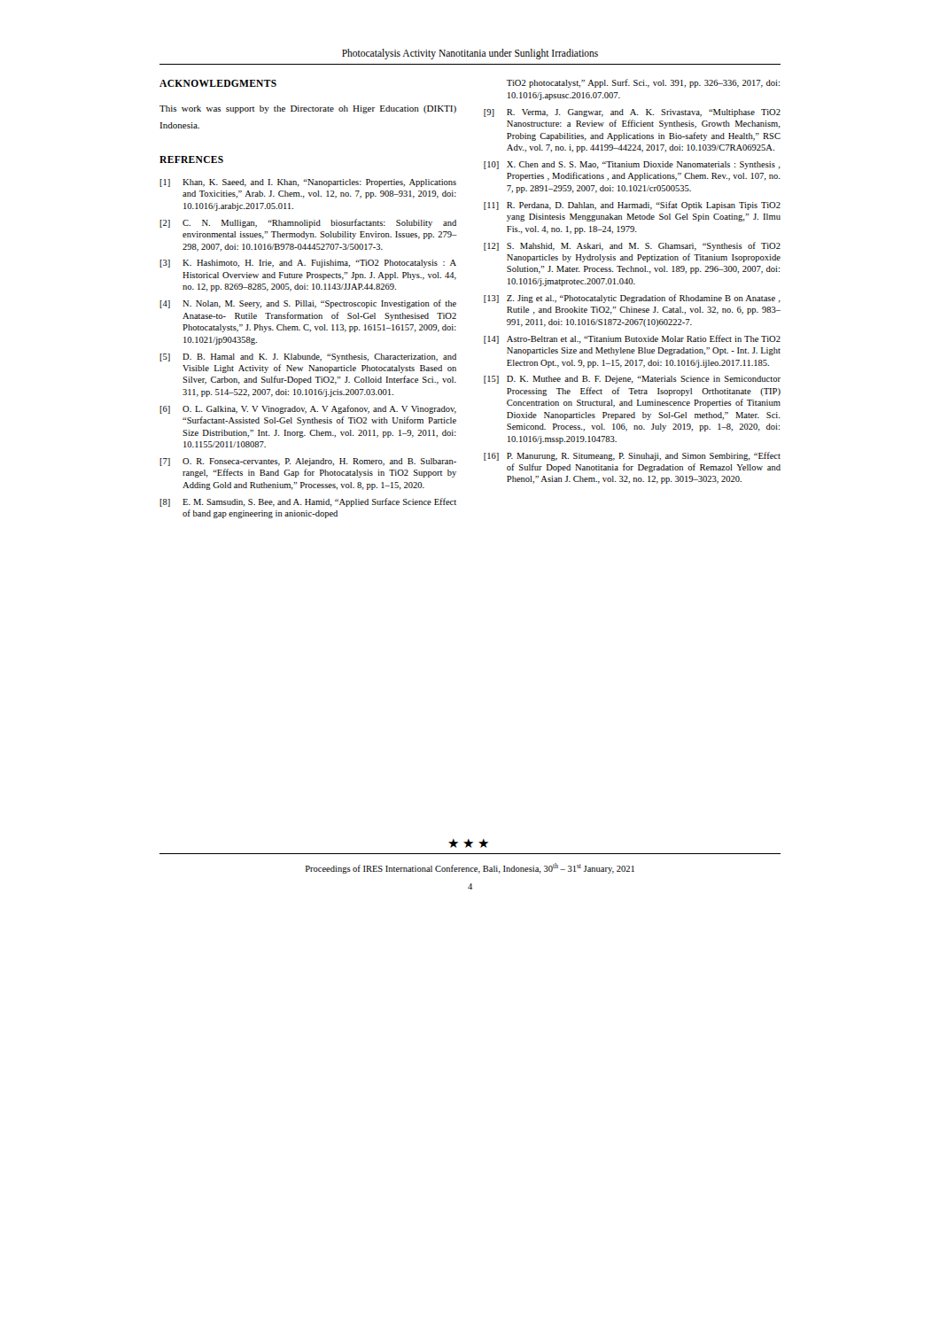Photocatalysis Activity Nanotitania under Sunlight Irradiations
ACKNOWLEDGMENTS
This work was support by the Directorate oh Higer Education (DIKTI) Indonesia.
REFRENCES
[1] Khan, K. Saeed, and I. Khan, “Nanoparticles: Properties, Applications and Toxicities,” Arab. J. Chem., vol. 12, no. 7, pp. 908–931, 2019, doi: 10.1016/j.arabjc.2017.05.011.
[2] C. N. Mulligan, “Rhamnolipid biosurfactants: Solubility and environmental issues,” Thermodyn. Solubility Environ. Issues, pp. 279–298, 2007, doi: 10.1016/B978-044452707-3/50017-3.
[3] K. Hashimoto, H. Irie, and A. Fujishima, “TiO2 Photocatalysis : A Historical Overview and Future Prospects,” Jpn. J. Appl. Phys., vol. 44, no. 12, pp. 8269–8285, 2005, doi: 10.1143/JJAP.44.8269.
[4] N. Nolan, M. Seery, and S. Pillai, “Spectroscopic Investigation of the Anatase-to- Rutile Transformation of Sol-Gel Synthesised TiO2 Photocatalysts,” J. Phys. Chem. C, vol. 113, pp. 16151–16157, 2009, doi: 10.1021/jp904358g.
[5] D. B. Hamal and K. J. Klabunde, “Synthesis, Characterization, and Visible Light Activity of New Nanoparticle Photocatalysts Based on Silver, Carbon, and Sulfur-Doped TiO2,” J. Colloid Interface Sci., vol. 311, pp. 514–522, 2007, doi: 10.1016/j.jcis.2007.03.001.
[6] O. L. Galkina, V. V Vinogradov, A. V Agafonov, and A. V Vinogradov, “Surfactant-Assisted Sol-Gel Synthesis of TiO2 with Uniform Particle Size Distribution,” Int. J. Inorg. Chem., vol. 2011, pp. 1–9, 2011, doi: 10.1155/2011/108087.
[7] O. R. Fonseca-cervantes, P. Alejandro, H. Romero, and B. Sulbaran-rangel, “Effects in Band Gap for Photocatalysis in TiO2 Support by Adding Gold and Ruthenium,” Processes, vol. 8, pp. 1–15, 2020.
[8] E. M. Samsudin, S. Bee, and A. Hamid, “Applied Surface Science Effect of band gap engineering in anionic-doped
TiO2 photocatalyst,” Appl. Surf. Sci., vol. 391, pp. 326–336, 2017, doi: 10.1016/j.apsusc.2016.07.007.
[9] R. Verma, J. Gangwar, and A. K. Srivastava, “Multiphase TiO2 Nanostructure: a Review of Efficient Synthesis, Growth Mechanism, Probing Capabilities, and Applications in Bio-safety and Health,” RSC Adv., vol. 7, no. i, pp. 44199–44224, 2017, doi: 10.1039/C7RA06925A.
[10] X. Chen and S. S. Mao, “Titanium Dioxide Nanomaterials : Synthesis , Properties , Modifications , and Applications,” Chem. Rev., vol. 107, no. 7, pp. 2891–2959, 2007, doi: 10.1021/cr0500535.
[11] R. Perdana, D. Dahlan, and Harmadi, “Sifat Optik Lapisan Tipis TiO2 yang Disintesis Menggunakan Metode Sol Gel Spin Coating,” J. Ilmu Fis., vol. 4, no. 1, pp. 18–24, 1979.
[12] S. Mahshid, M. Askari, and M. S. Ghamsari, “Synthesis of TiO2 Nanoparticles by Hydrolysis and Peptization of Titanium Isopropoxide Solution,” J. Mater. Process. Technol., vol. 189, pp. 296–300, 2007, doi: 10.1016/j.jmatprotec.2007.01.040.
[13] Z. Jing et al., “Photocatalytic Degradation of Rhodamine B on Anatase , Rutile , and Brookite TiO2,” Chinese J. Catal., vol. 32, no. 6, pp. 983–991, 2011, doi: 10.1016/S1872-2067(10)60222-7.
[14] Astro-Beltran et al., “Titanium Butoxide Molar Ratio Effect in The TiO2 Nanoparticles Size and Methylene Blue Degradation,” Opt. - Int. J. Light Electron Opt., vol. 9, pp. 1–15, 2017, doi: 10.1016/j.ijleo.2017.11.185.
[15] D. K. Muthee and B. F. Dejene, “Materials Science in Semiconductor Processing The Effect of Tetra Isopropyl Orthotitanate (TIP) Concentration on Structural, and Luminescence Properties of Titanium Dioxide Nanoparticles Prepared by Sol-Gel method,” Mater. Sci. Semicond. Process., vol. 106, no. July 2019, pp. 1–8, 2020, doi: 10.1016/j.mssp.2019.104783.
[16] P. Manurung, R. Situmeang, P. Sinuhaji, and Simon Sembiring, “Effect of Sulfur Doped Nanotitania for Degradation of Remazol Yellow and Phenol,” Asian J. Chem., vol. 32, no. 12, pp. 3019–3023, 2020.
★★★
Proceedings of IRES International Conference, Bali, Indonesia, 30th – 31st January, 2021
4